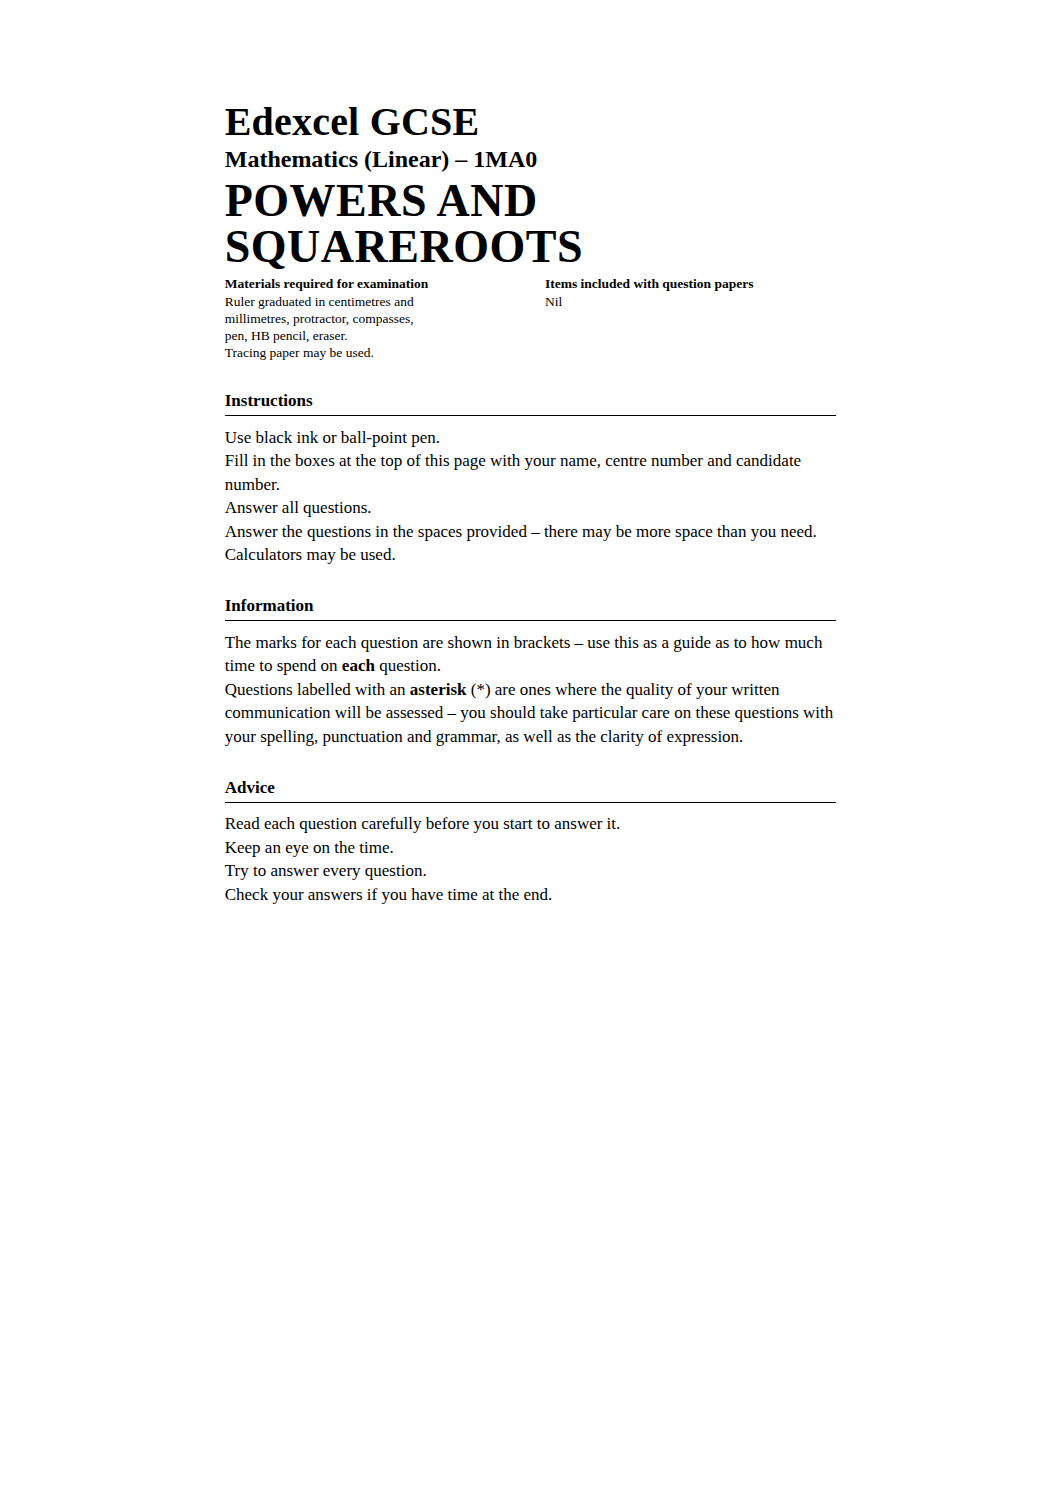Edexcel GCSE
Mathematics (Linear) – 1MA0
POWERS AND SQUAREROOTS
Materials required for examination
Ruler graduated in centimetres and
millimetres, protractor, compasses,
pen, HB pencil, eraser.
Tracing paper may be used.
Items included with question papers
Nil
Instructions
Use black ink or ball-point pen.
Fill in the boxes at the top of this page with your name, centre number and candidate number.
Answer all questions.
Answer the questions in the spaces provided – there may be more space than you need.
Calculators may be used.
Information
The marks for each question are shown in brackets – use this as a guide as to how much time to spend on each question.
Questions labelled with an asterisk (*) are ones where the quality of your written communication will be assessed – you should take particular care on these questions with your spelling, punctuation and grammar, as well as the clarity of expression.
Advice
Read each question carefully before you start to answer it.
Keep an eye on the time.
Try to answer every question.
Check your answers if you have time at the end.